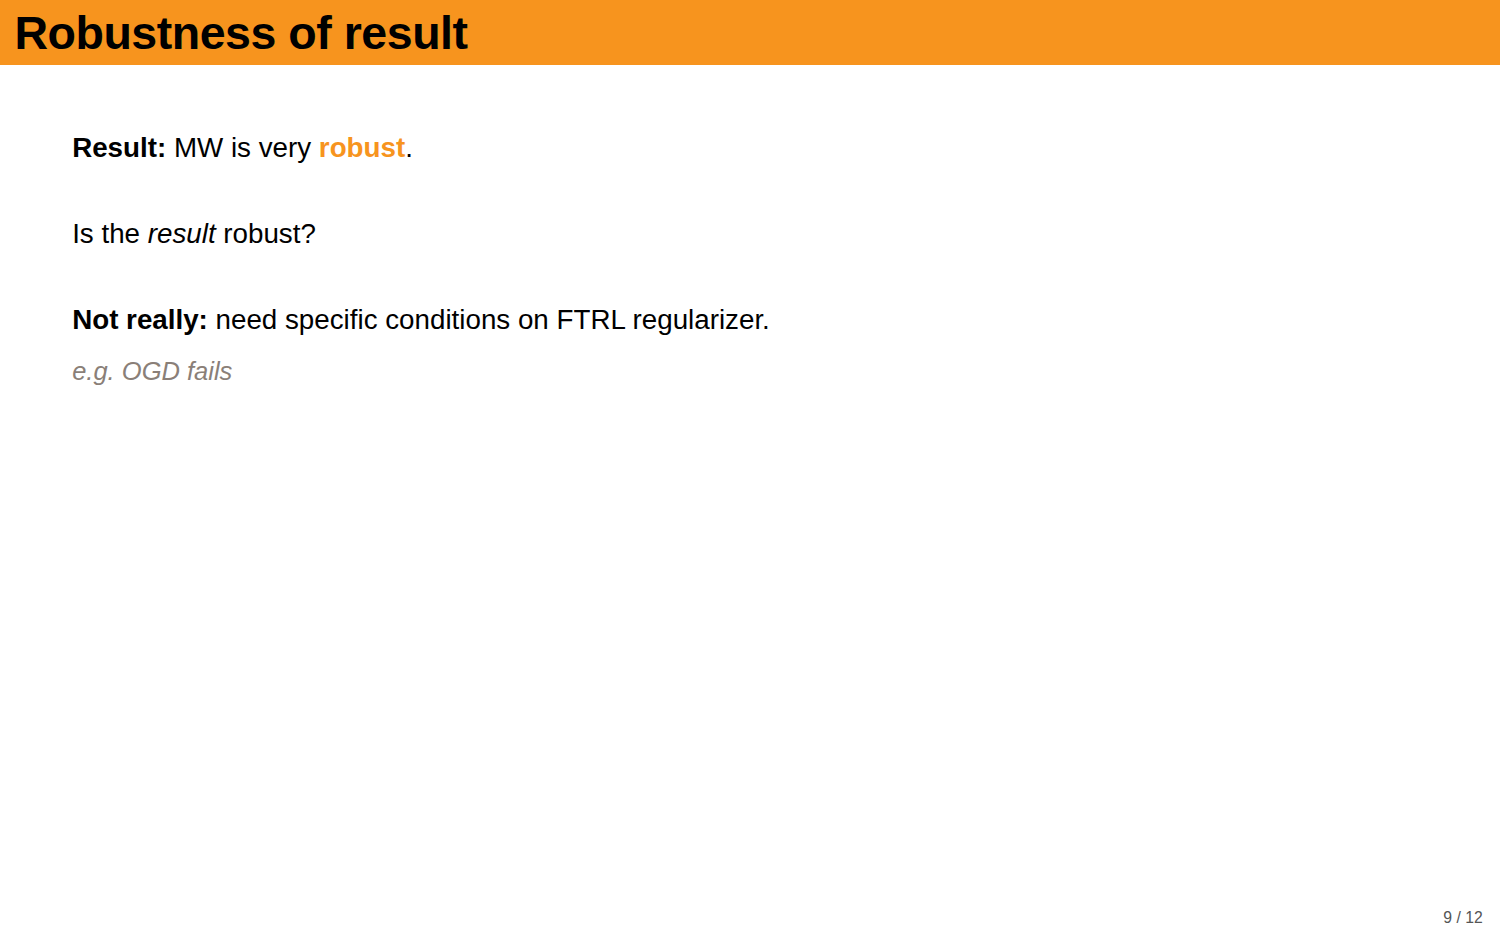Robustness of result
Result: MW is very robust.
Is the result robust?
Not really: need specific conditions on FTRL regularizer.
e.g. OGD fails
9 / 12